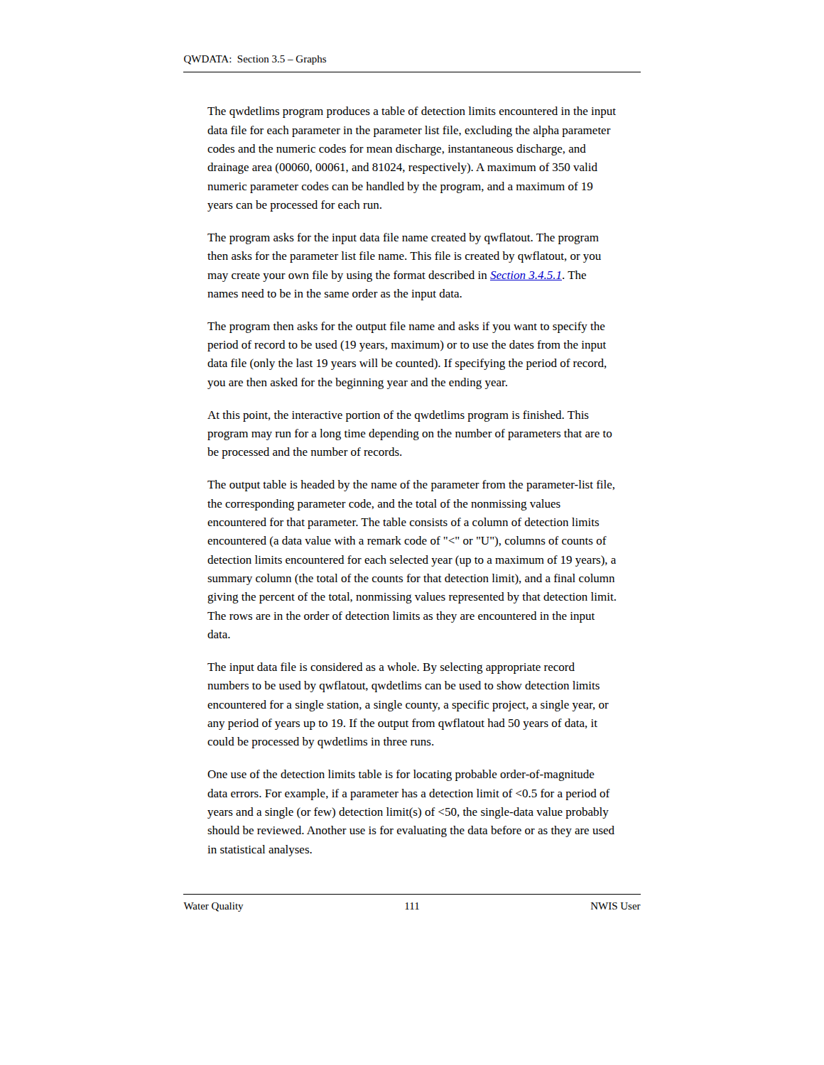QWDATA: Section 3.5 – Graphs
The qwdetlims program produces a table of detection limits encountered in the input data file for each parameter in the parameter list file, excluding the alpha parameter codes and the numeric codes for mean discharge, instantaneous discharge, and drainage area (00060, 00061, and 81024, respectively). A maximum of 350 valid numeric parameter codes can be handled by the program, and a maximum of 19 years can be processed for each run.
The program asks for the input data file name created by qwflatout. The program then asks for the parameter list file name. This file is created by qwflatout, or you may create your own file by using the format described in Section 3.4.5.1. The names need to be in the same order as the input data.
The program then asks for the output file name and asks if you want to specify the period of record to be used (19 years, maximum) or to use the dates from the input data file (only the last 19 years will be counted). If specifying the period of record, you are then asked for the beginning year and the ending year.
At this point, the interactive portion of the qwdetlims program is finished. This program may run for a long time depending on the number of parameters that are to be processed and the number of records.
The output table is headed by the name of the parameter from the parameter-list file, the corresponding parameter code, and the total of the nonmissing values encountered for that parameter. The table consists of a column of detection limits encountered (a data value with a remark code of "<" or "U"), columns of counts of detection limits encountered for each selected year (up to a maximum of 19 years), a summary column (the total of the counts for that detection limit), and a final column giving the percent of the total, nonmissing values represented by that detection limit. The rows are in the order of detection limits as they are encountered in the input data.
The input data file is considered as a whole. By selecting appropriate record numbers to be used by qwflatout, qwdetlims can be used to show detection limits encountered for a single station, a single county, a specific project, a single year, or any period of years up to 19. If the output from qwflatout had 50 years of data, it could be processed by qwdetlims in three runs.
One use of the detection limits table is for locating probable order-of-magnitude data errors. For example, if a parameter has a detection limit of <0.5 for a period of years and a single (or few) detection limit(s) of <50, the single-data value probably should be reviewed. Another use is for evaluating the data before or as they are used in statistical analyses.
Water Quality
111
NWIS User